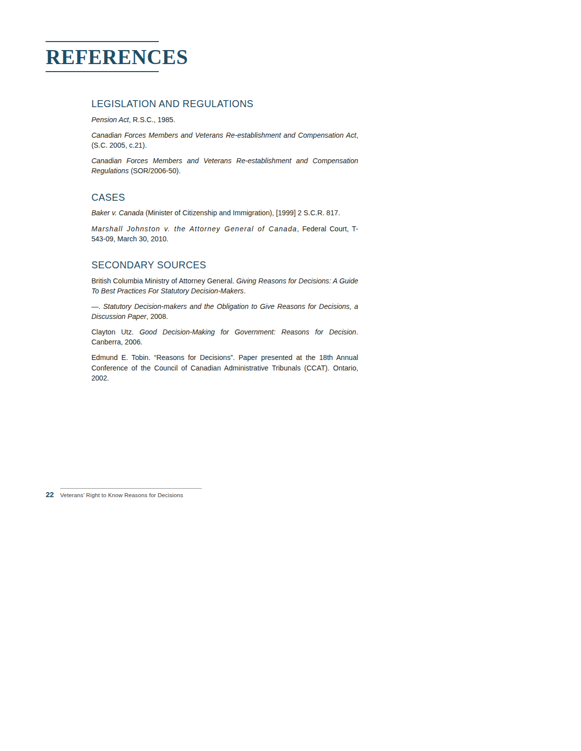References
Legislation and Regulations
Pension Act, R.S.C., 1985.
Canadian Forces Members and Veterans Re-establishment and Compensation Act, (S.C. 2005, c.21).
Canadian Forces Members and Veterans Re-establishment and Compensation Regulations (SOR/2006-50).
Cases
Baker v. Canada (Minister of Citizenship and Immigration), [1999] 2 S.C.R. 817.
Marshall Johnston v. the Attorney General of Canada, Federal Court, T-543-09, March 30, 2010.
Secondary Sources
British Columbia Ministry of Attorney General. Giving Reasons for Decisions: A Guide To Best Practices For Statutory Decision-Makers.
—. Statutory Decision-makers and the Obligation to Give Reasons for Decisions, a Discussion Paper, 2008.
Clayton Utz. Good Decision-Making for Government: Reasons for Decision. Canberra, 2006.
Edmund E. Tobin. “Reasons for Decisions”. Paper presented at the 18th Annual Conference of the Council of Canadian Administrative Tribunals (CCAT). Ontario, 2002.
22 Veterans’ Right to Know Reasons for Decisions